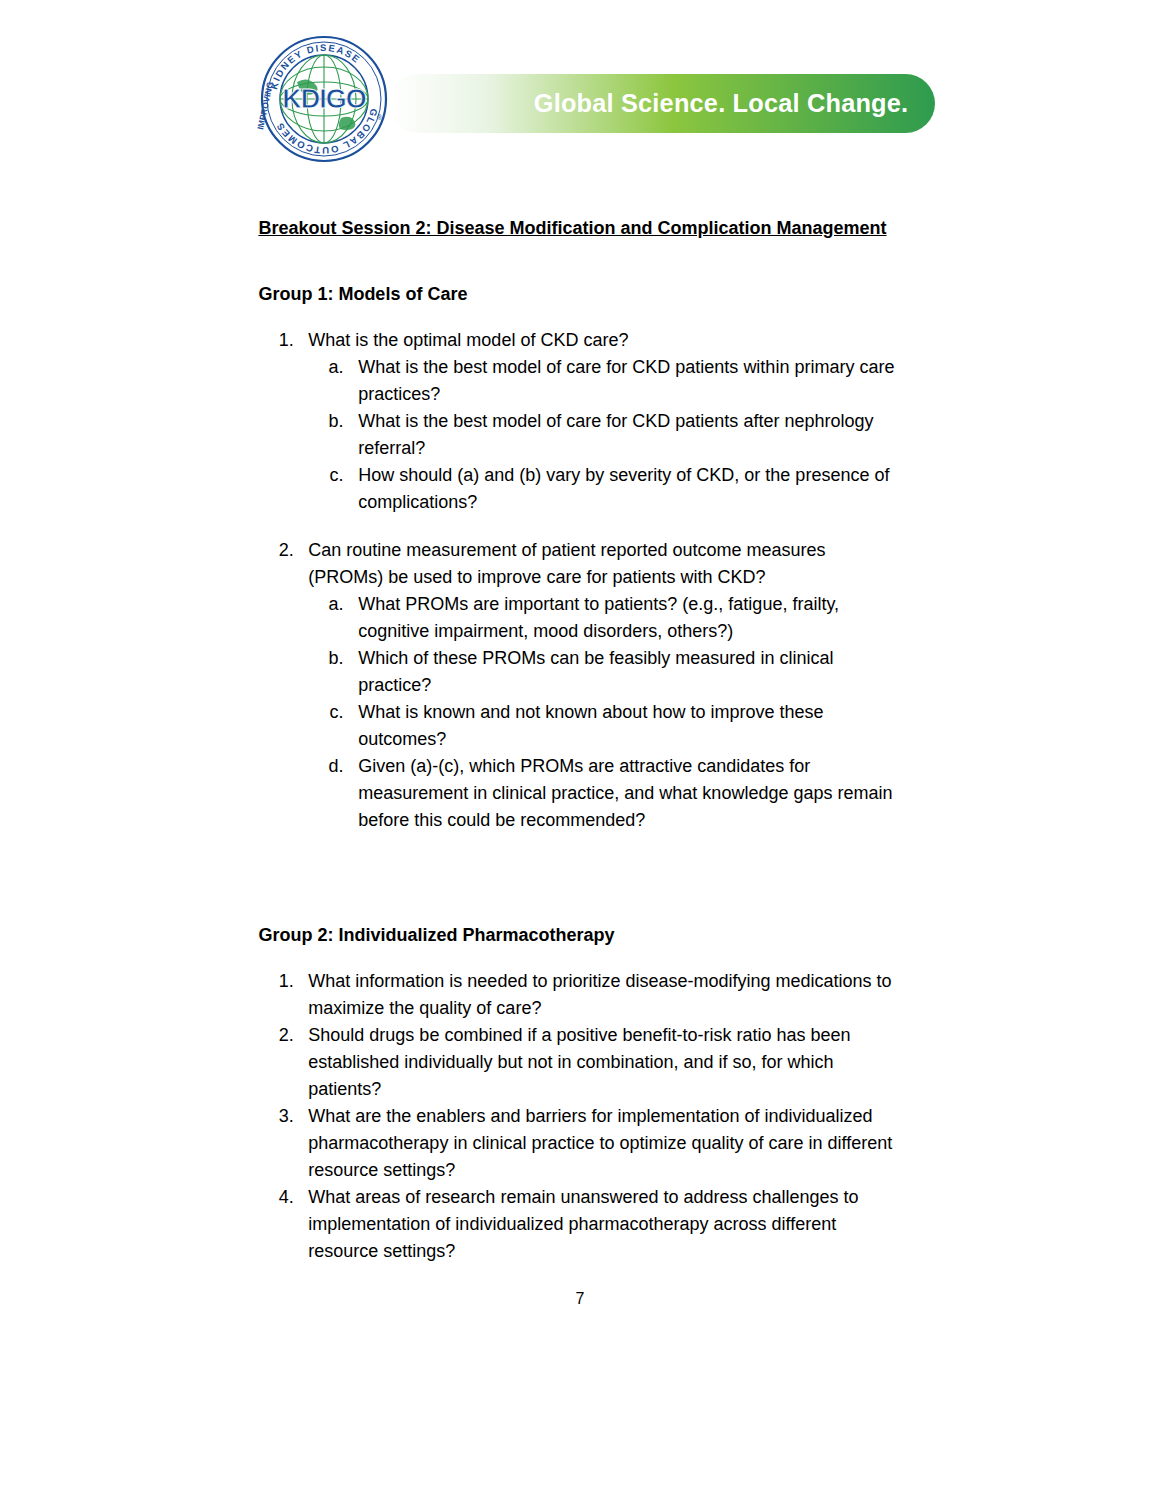KDIGO logo KIDNEY DISEASE GLOBAL OUTCOMES KDIGO KDIGO IMPROVING ®
Global Science. Local Change.
Breakout Session 2: Disease Modification and Complication Management
Group 1: Models of Care
What is the optimal model of CKD care?
What is the best model of care for CKD patients within primary care practices?
What is the best model of care for CKD patients after nephrology referral?
How should (a) and (b) vary by severity of CKD, or the presence of complications?
Can routine measurement of patient reported outcome measures (PROMs) be used to improve care for patients with CKD?
What PROMs are important to patients? (e.g., fatigue, frailty, cognitive impairment, mood disorders, others?)
Which of these PROMs can be feasibly measured in clinical practice?
What is known and not known about how to improve these outcomes?
Given (a)-(c), which PROMs are attractive candidates for measurement in clinical practice, and what knowledge gaps remain before this could be recommended?
Group 2: Individualized Pharmacotherapy
What information is needed to prioritize disease-modifying medications to maximize the quality of care?
Should drugs be combined if a positive benefit-to-risk ratio has been established individually but not in combination, and if so, for which patients?
What are the enablers and barriers for implementation of individualized pharmacotherapy in clinical practice to optimize quality of care in different resource settings?
What areas of research remain unanswered to address challenges to implementation of individualized pharmacotherapy across different resource settings?
7